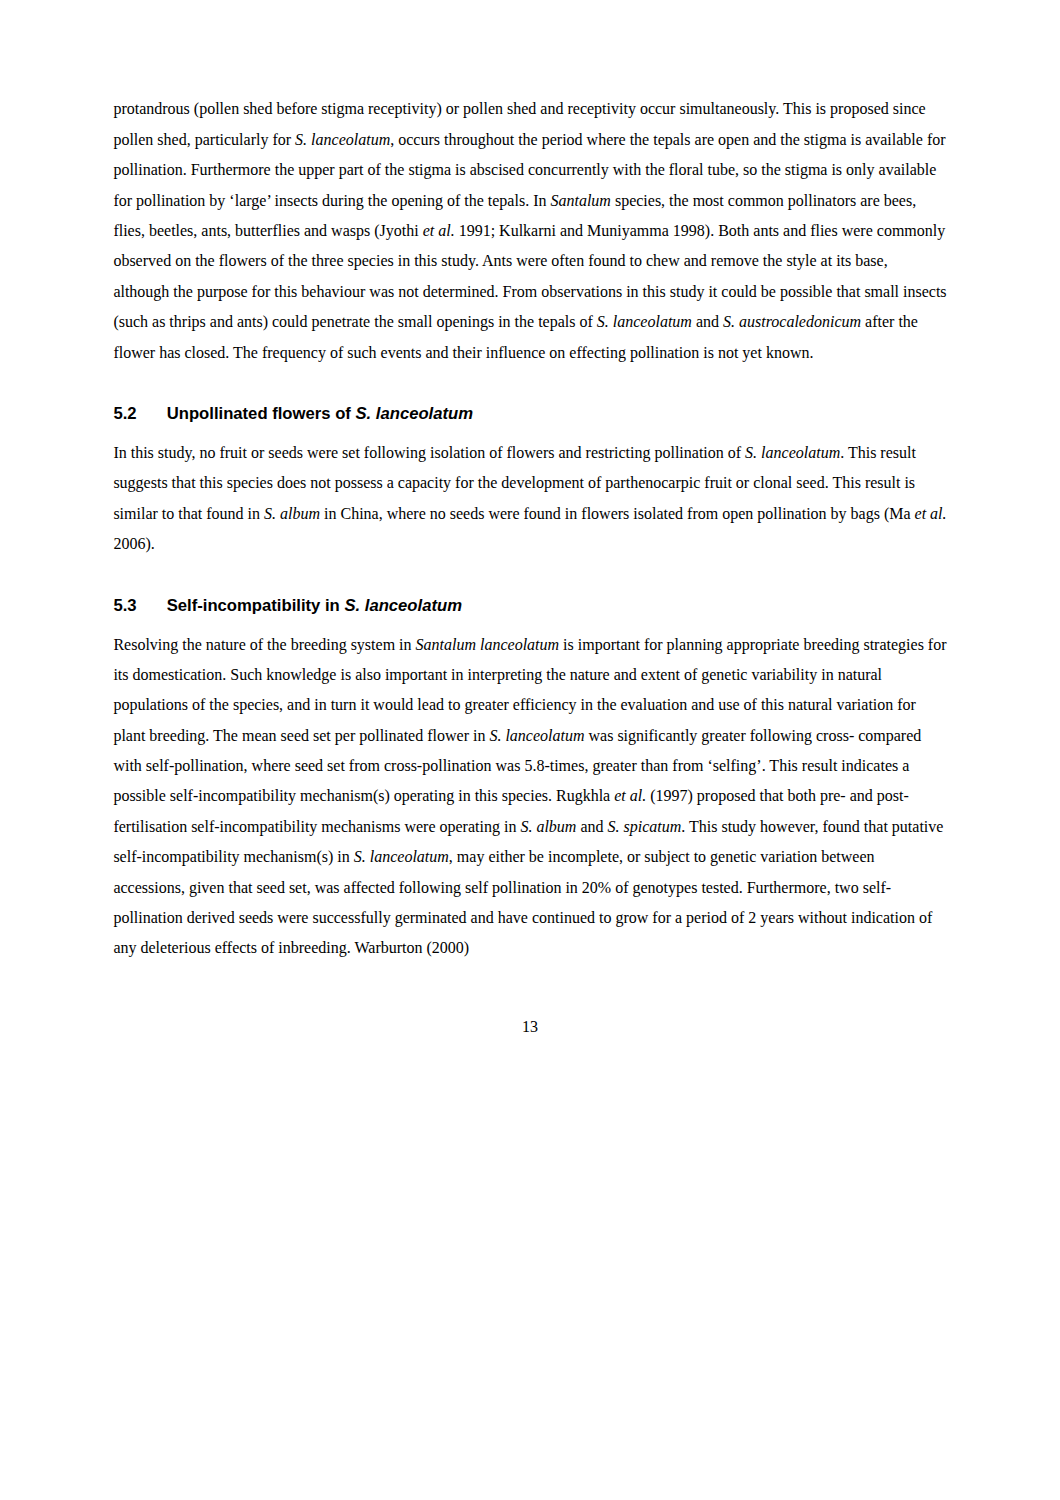protandrous (pollen shed before stigma receptivity) or pollen shed and receptivity occur simultaneously. This is proposed since pollen shed, particularly for S. lanceolatum, occurs throughout the period where the tepals are open and the stigma is available for pollination. Furthermore the upper part of the stigma is abscised concurrently with the floral tube, so the stigma is only available for pollination by ‘large’ insects during the opening of the tepals. In Santalum species, the most common pollinators are bees, flies, beetles, ants, butterflies and wasps (Jyothi et al. 1991; Kulkarni and Muniyamma 1998). Both ants and flies were commonly observed on the flowers of the three species in this study. Ants were often found to chew and remove the style at its base, although the purpose for this behaviour was not determined. From observations in this study it could be possible that small insects (such as thrips and ants) could penetrate the small openings in the tepals of S. lanceolatum and S. austrocaledonicum after the flower has closed. The frequency of such events and their influence on effecting pollination is not yet known.
5.2 Unpollinated flowers of S. lanceolatum
In this study, no fruit or seeds were set following isolation of flowers and restricting pollination of S. lanceolatum. This result suggests that this species does not possess a capacity for the development of parthenocarpic fruit or clonal seed. This result is similar to that found in S. album in China, where no seeds were found in flowers isolated from open pollination by bags (Ma et al. 2006).
5.3 Self-incompatibility in S. lanceolatum
Resolving the nature of the breeding system in Santalum lanceolatum is important for planning appropriate breeding strategies for its domestication. Such knowledge is also important in interpreting the nature and extent of genetic variability in natural populations of the species, and in turn it would lead to greater efficiency in the evaluation and use of this natural variation for plant breeding. The mean seed set per pollinated flower in S. lanceolatum was significantly greater following cross- compared with self-pollination, where seed set from cross-pollination was 5.8-times, greater than from ‘selfing’. This result indicates a possible self-incompatibility mechanism(s) operating in this species. Rugkhla et al. (1997) proposed that both pre- and post- fertilisation self-incompatibility mechanisms were operating in S. album and S. spicatum. This study however, found that putative self-incompatibility mechanism(s) in S. lanceolatum, may either be incomplete, or subject to genetic variation between accessions, given that seed set, was affected following self pollination in 20% of genotypes tested. Furthermore, two self-pollination derived seeds were successfully germinated and have continued to grow for a period of 2 years without indication of any deleterious effects of inbreeding. Warburton (2000)
13